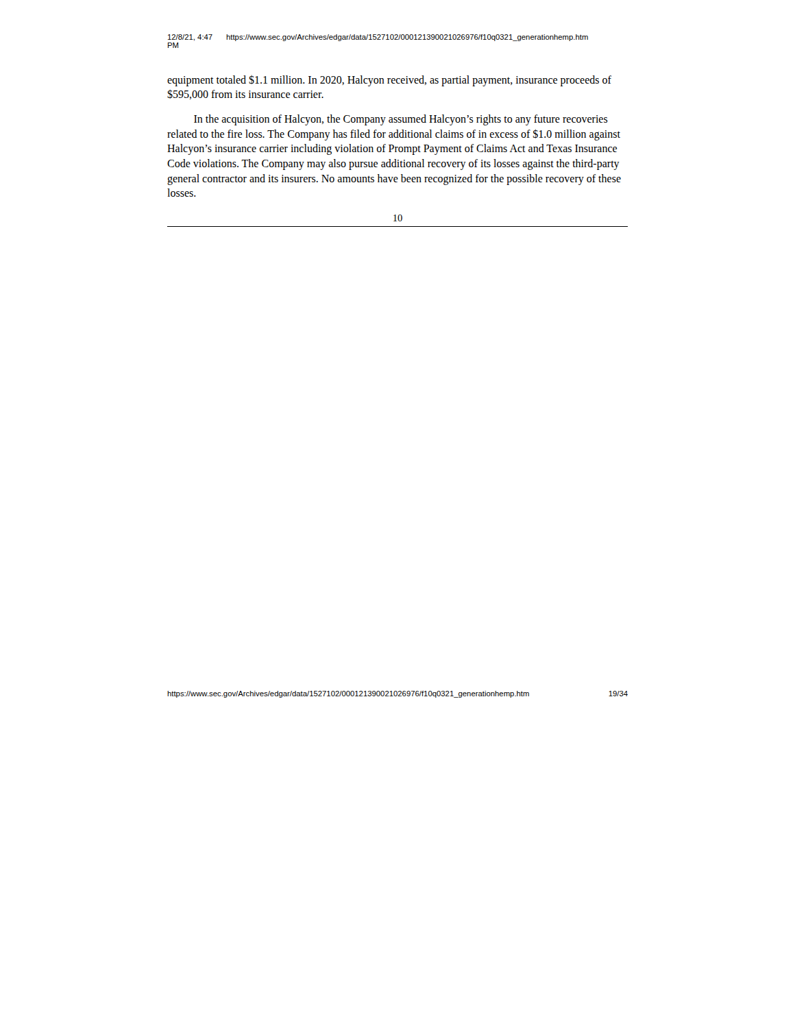12/8/21, 4:47 PM https://www.sec.gov/Archives/edgar/data/1527102/000121390021026976/f10q0321_generationhemp.htm
equipment totaled $1.1 million. In 2020, Halcyon received, as partial payment, insurance proceeds of $595,000 from its insurance carrier.
In the acquisition of Halcyon, the Company assumed Halcyon’s rights to any future recoveries related to the fire loss. The Company has filed for additional claims of in excess of $1.0 million against Halcyon’s insurance carrier including violation of Prompt Payment of Claims Act and Texas Insurance Code violations. The Company may also pursue additional recovery of its losses against the third-party general contractor and its insurers. No amounts have been recognized for the possible recovery of these losses.
10
https://www.sec.gov/Archives/edgar/data/1527102/000121390021026976/f10q0321_generationhemp.htm 19/34